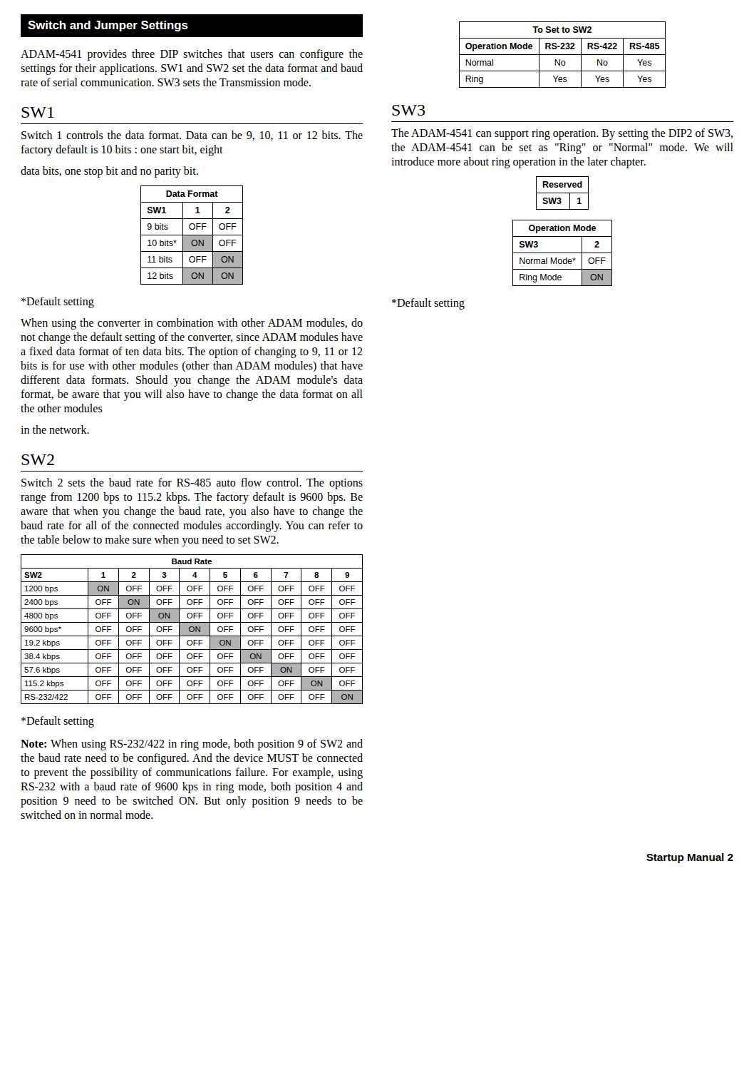Switch and Jumper Settings
ADAM-4541 provides three DIP switches that users can configure the settings for their applications. SW1 and SW2 set the data format and baud rate of serial communication. SW3 sets the Transmission mode.
SW1
Switch 1 controls the data format. Data can be 9, 10, 11 or 12 bits. The factory default is 10 bits : one start bit, eight
data bits, one stop bit and no parity bit.
| Data Format |
| --- |
| SW1 | 1 | 2 |
| 9 bits | OFF | OFF |
| 10 bits* | ON | OFF |
| 11 bits | OFF | ON |
| 12 bits | ON | ON |
*Default setting
When using the converter in combination with other ADAM modules, do not change the default setting of the converter, since ADAM modules have a fixed data format of ten data bits. The option of changing to 9, 11 or 12 bits is for use with other modules (other than ADAM modules) that have different data formats. Should you change the ADAM module's data format, be aware that you will also have to change the data format on all the other modules
in the network.
SW2
Switch 2 sets the baud rate for RS-485 auto flow control. The options range from 1200 bps to 115.2 kbps. The factory default is 9600 bps. Be aware that when you change the baud rate, you also have to change the baud rate for all of the connected modules accordingly. You can refer to the table below to make sure when you need to set SW2.
| Baud Rate |
| --- |
| SW2 | 1 | 2 | 3 | 4 | 5 | 6 | 7 | 8 | 9 |
| 1200 bps | ON | OFF | OFF | OFF | OFF | OFF | OFF | OFF | OFF |
| 2400 bps | OFF | ON | OFF | OFF | OFF | OFF | OFF | OFF | OFF |
| 4800 bps | OFF | OFF | ON | OFF | OFF | OFF | OFF | OFF | OFF |
| 9600 bps* | OFF | OFF | OFF | ON | OFF | OFF | OFF | OFF | OFF |
| 19.2 kbps | OFF | OFF | OFF | OFF | ON | OFF | OFF | OFF | OFF |
| 38.4 kbps | OFF | OFF | OFF | OFF | OFF | ON | OFF | OFF | OFF |
| 57.6 kbps | OFF | OFF | OFF | OFF | OFF | OFF | ON | OFF | OFF |
| 115.2 kbps | OFF | OFF | OFF | OFF | OFF | OFF | OFF | ON | OFF |
| RS-232/422 | OFF | OFF | OFF | OFF | OFF | OFF | OFF | OFF | ON |
*Default setting
Note: When using RS-232/422 in ring mode, both position 9 of SW2 and the baud rate need to be configured. And the device MUST be connected to prevent the possibility of communications failure. For example, using RS-232 with a baud rate of 9600 kps in ring mode, both position 4 and position 9 need to be switched ON. But only position 9 needs to be switched on in normal mode.
| To Set to SW2 |
| --- |
| Operation Mode | RS-232 | RS-422 | RS-485 |
| Normal | No | No | Yes |
| Ring | Yes | Yes | Yes |
SW3
The ADAM-4541 can support ring operation. By setting the DIP2 of SW3, the ADAM-4541 can be set as "Ring" or "Normal" mode. We will introduce more about ring operation in the later chapter.
| Reserved |
| --- |
| SW3 | 1 |
| Operation Mode |
| --- |
| SW3 | 2 |
| Normal Mode* | OFF |
| Ring Mode | ON |
*Default setting
Startup Manual 2